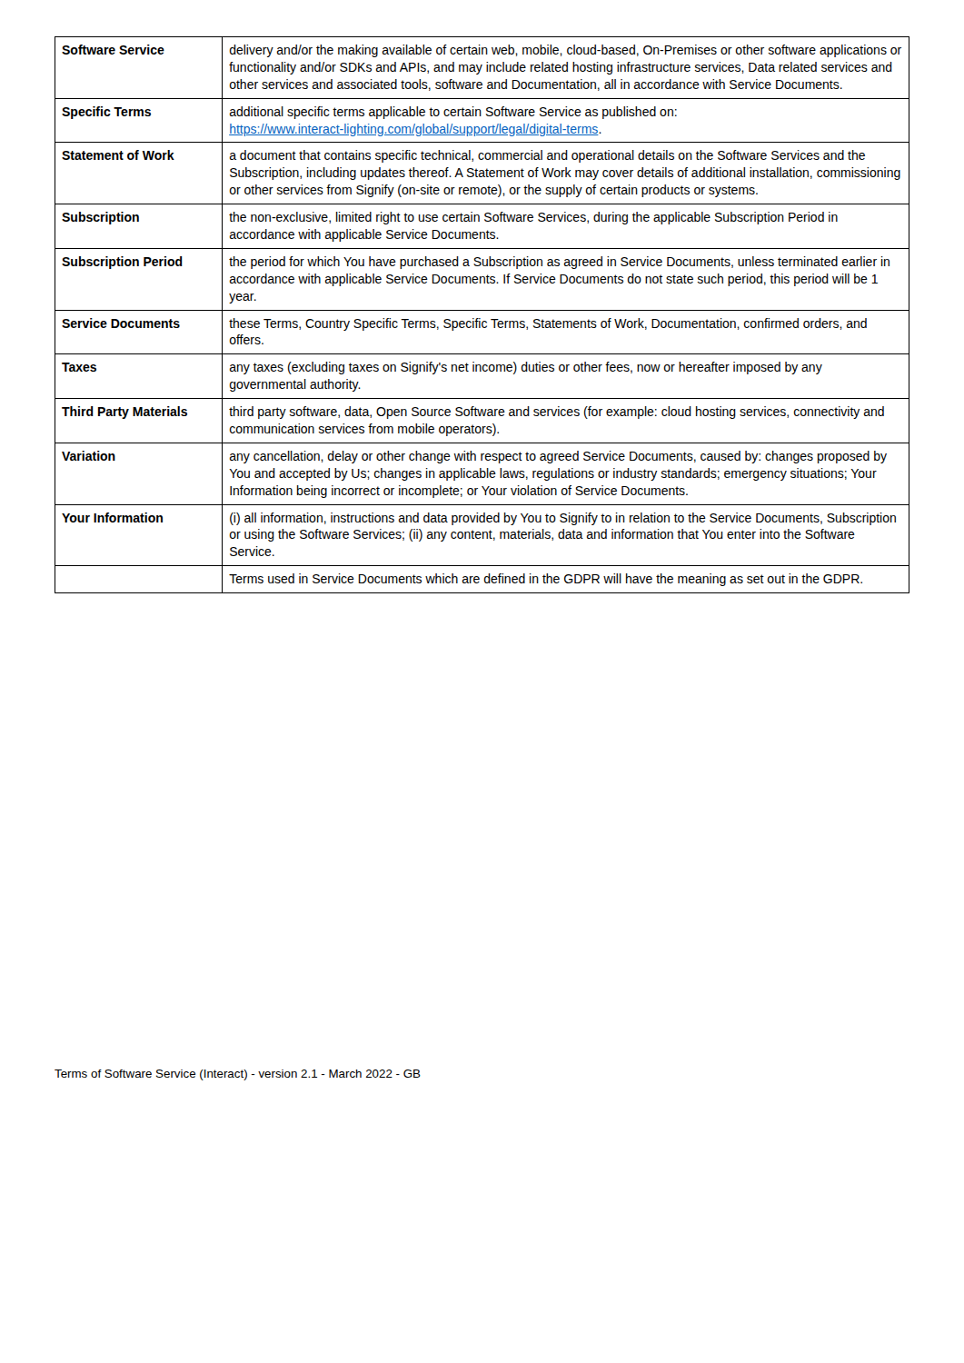| Software Service | delivery and/or the making available of certain web, mobile, cloud-based, On-Premises or other software applications or functionality and/or SDKs and APIs, and may include related hosting infrastructure services, Data related services and other services and associated tools, software and Documentation, all in accordance with Service Documents. |
| Specific Terms | additional specific terms applicable to certain Software Service as published on: https://www.interact-lighting.com/global/support/legal/digital-terms . |
| Statement of Work | a document that contains specific technical, commercial and operational details on the Software Services and the Subscription, including updates thereof. A Statement of Work may cover details of additional installation, commissioning or other services from Signify (on-site or remote), or the supply of certain products or systems. |
| Subscription | the non-exclusive, limited right to use certain Software Services, during the applicable Subscription Period in accordance with applicable Service Documents. |
| Subscription Period | the period for which You have purchased a Subscription as agreed in Service Documents, unless terminated earlier in accordance with applicable Service Documents. If Service Documents do not state such period, this period will be 1 year. |
| Service Documents | these Terms, Country Specific Terms, Specific Terms, Statements of Work, Documentation, confirmed orders, and offers. |
| Taxes | any taxes (excluding taxes on Signify's net income) duties or other fees, now or hereafter imposed by any governmental authority. |
| Third Party Materials | third party software, data, Open Source Software and services (for example: cloud hosting services, connectivity and communication services from mobile operators). |
| Variation | any cancellation, delay or other change with respect to agreed Service Documents, caused by: changes proposed by You and accepted by Us; changes in applicable laws, regulations or industry standards; emergency situations; Your Information being incorrect or incomplete; or Your violation of Service Documents. |
| Your Information | (i) all information, instructions and data provided by You to Signify to in relation to the Service Documents, Subscription or using the Software Services; (ii) any content, materials, data and information that You enter into the Software Service. |
| | Terms used in Service Documents which are defined in the GDPR will have the meaning as set out in the GDPR. |
Terms of Software Service (Interact) - version 2.1 - March 2022 - GB